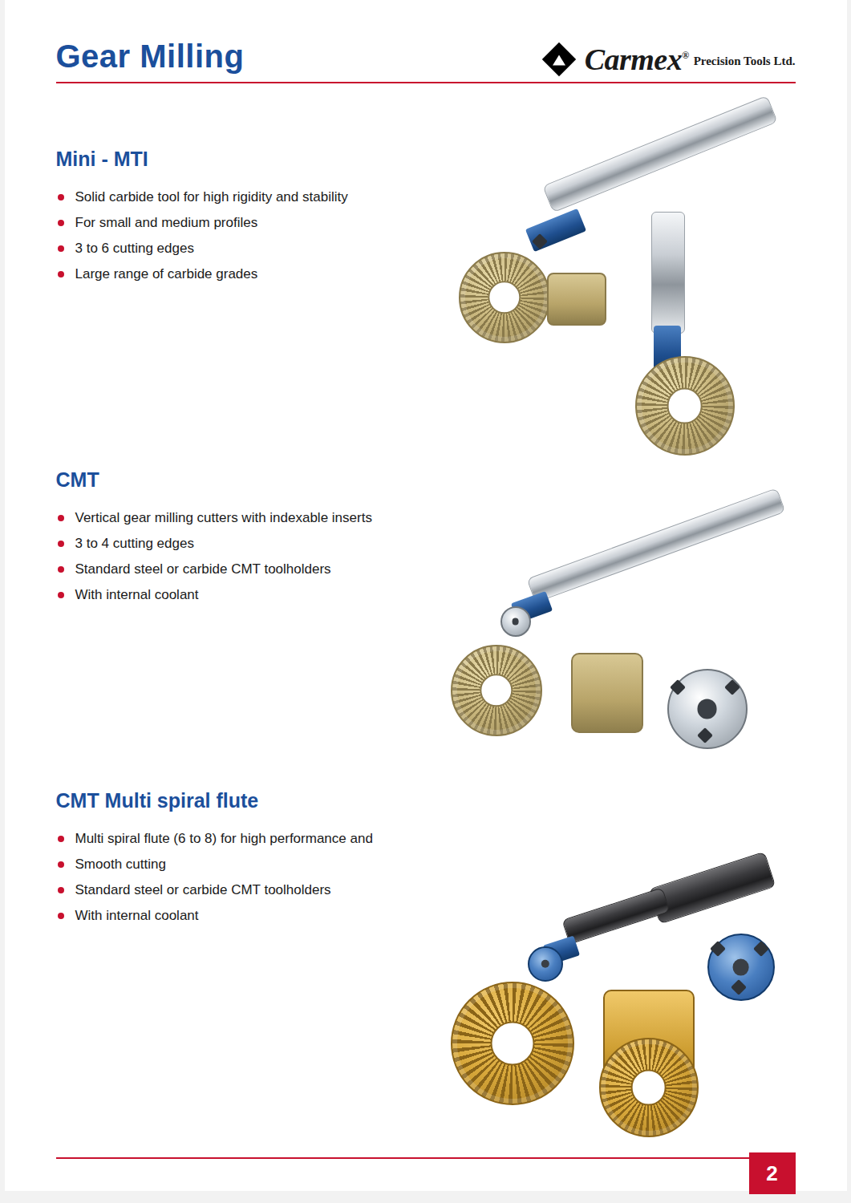Gear Milling
Carmex®Precision Tools Ltd.
Mini - MTI
Solid carbide tool for high rigidity and stability
For small and medium profiles
3 to 6 cutting edges
Large range of carbide grades
CMT
Vertical gear milling cutters with indexable inserts
3 to 4 cutting edges
Standard steel or carbide CMT toolholders
With internal coolant
CMT Multi spiral flute
Multi spiral flute (6 to 8) for high performance and
Smooth cutting
Standard steel or carbide CMT toolholders
With internal coolant
2